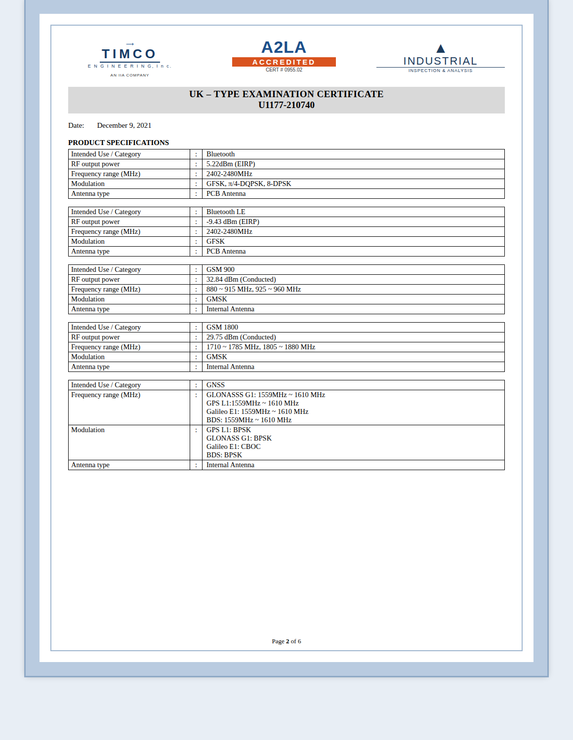⟶
TIMCO
E N G I N E E R I N G, I n c.
AN IIA COMPANY
A2LA
ACCREDITED
CERT # 0955.02
▲
INDUSTRIAL
INSPECTION & ANALYSIS
UK – TYPE EXAMINATION CERTIFICATE
U1177-210740
Date: December 9, 2021
PRODUCT SPECIFICATIONS
| Intended Use / Category | : | Bluetooth |
| RF output power | : | 5.22dBm (EIRP) |
| Frequency range (MHz) | : | 2402-2480MHz |
| Modulation | : | GFSK, π/4-DQPSK, 8-DPSK |
| Antenna type | : | PCB Antenna |
| Intended Use / Category | : | Bluetooth LE |
| RF output power | : | -9.43 dBm (EIRP) |
| Frequency range (MHz) | : | 2402-2480MHz |
| Modulation | : | GFSK |
| Antenna type | : | PCB Antenna |
| Intended Use / Category | : | GSM 900 |
| RF output power | : | 32.84 dBm (Conducted) |
| Frequency range (MHz) | : | 880 ~ 915 MHz, 925 ~ 960 MHz |
| Modulation | : | GMSK |
| Antenna type | : | Internal Antenna |
| Intended Use / Category | : | GSM 1800 |
| RF output power | : | 29.75 dBm (Conducted) |
| Frequency range (MHz) | : | 1710 ~ 1785 MHz, 1805 ~ 1880 MHz |
| Modulation | : | GMSK |
| Antenna type | : | Internal Antenna |
| Intended Use / Category | : | GNSS |
| Frequency range (MHz) | : | GLONASSS G1: 1559MHz ~ 1610 MHz GPS L1:1559MHz ~ 1610 MHz Galileo E1: 1559MHz ~ 1610 MHz BDS: 1559MHz ~ 1610 MHz |
| Modulation | : | GPS L1: BPSK GLONASS G1: BPSK Galileo E1: CBOC BDS: BPSK |
| Antenna type | : | Internal Antenna |
Page 2 of 6